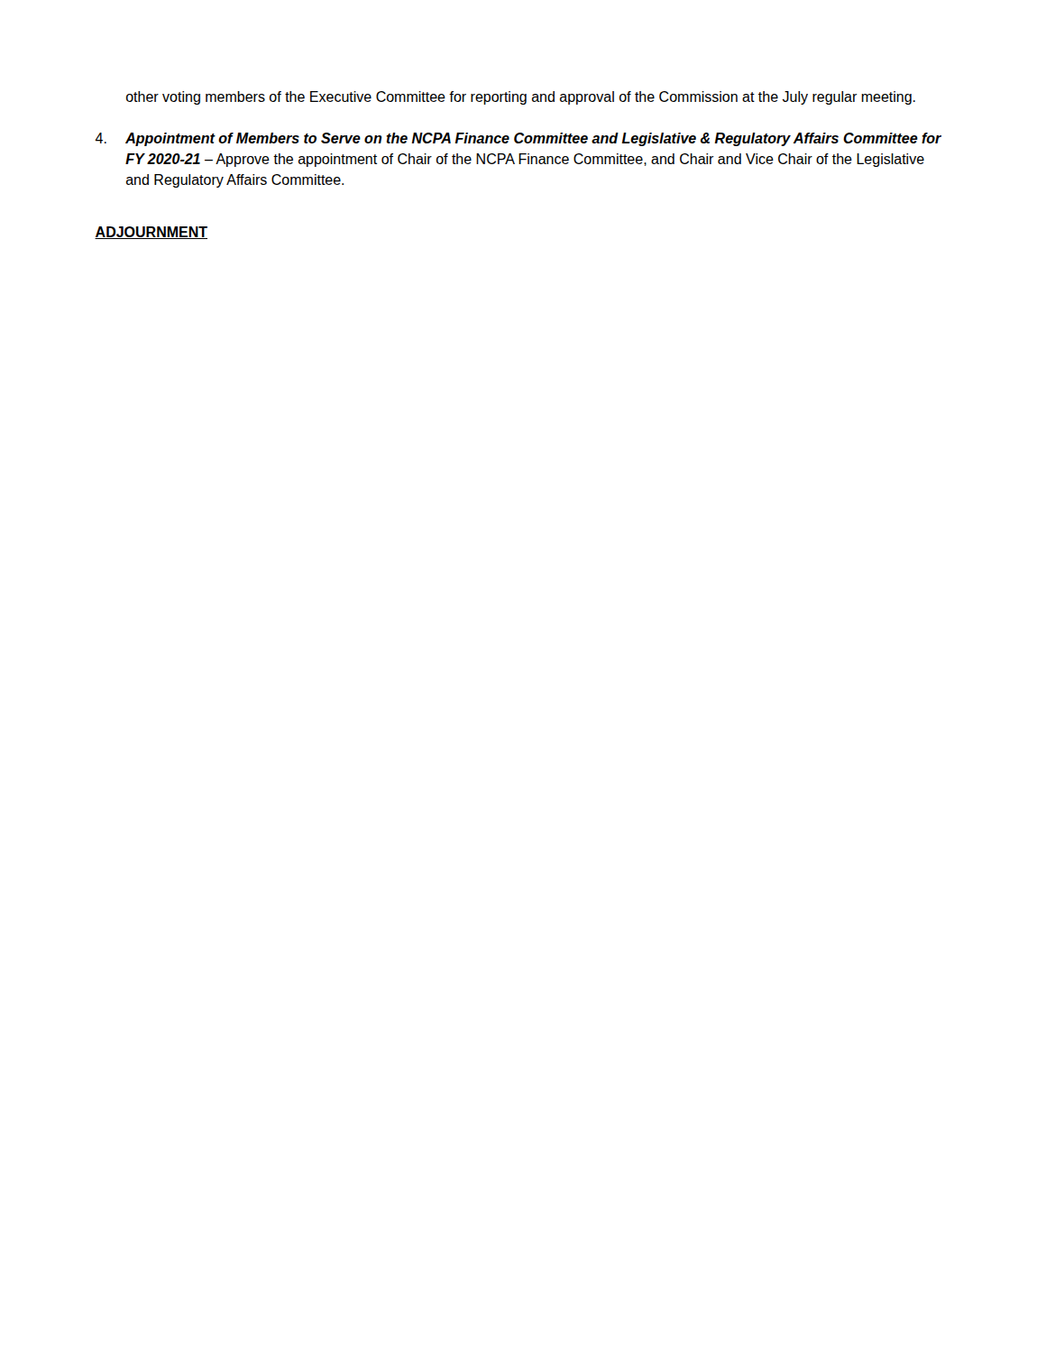other voting members of the Executive Committee for reporting and approval of the Commission at the July regular meeting.
4. Appointment of Members to Serve on the NCPA Finance Committee and Legislative & Regulatory Affairs Committee for FY 2020-21 – Approve the appointment of Chair of the NCPA Finance Committee, and Chair and Vice Chair of the Legislative and Regulatory Affairs Committee.
ADJOURNMENT